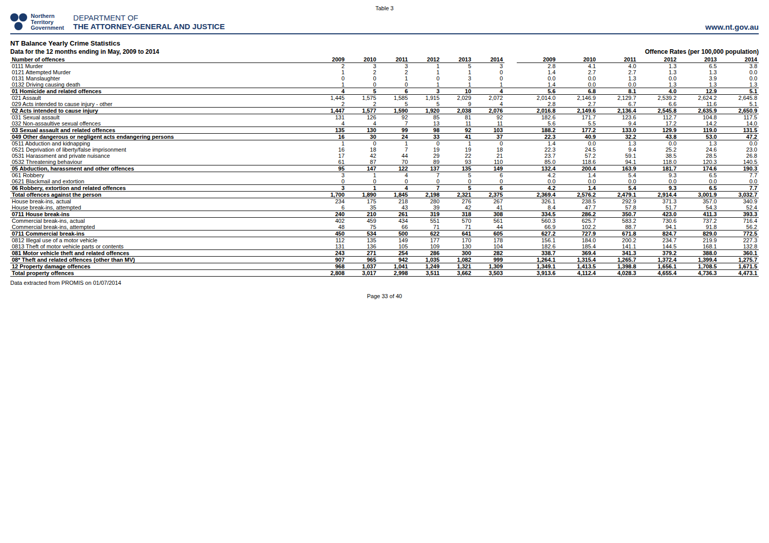Table 3
Northern
Territory
Government
DEPARTMENT OF
THE ATTORNEY-GENERAL AND JUSTICE
www.nt.gov.au
NT Balance Yearly Crime Statistics
Data for the 12 months ending in May, 2009 to 2014 Offence Rates (per 100,000 population)
| Number of offences | 2009 | 2010 | 2011 | 2012 | 2013 | 2014 | | 2009 | 2010 | 2011 | 2012 | 2013 | 2014 |
| --- | --- | --- | --- | --- | --- | --- | --- | --- | --- | --- | --- | --- | --- |
| 0111 Murder | 2 | 3 | 3 | 1 | 5 | 3 | | 2.8 | 4.1 | 4.0 | 1.3 | 6.5 | 3.8 |
| 0121 Attempted Murder | 1 | 2 | 2 | 1 | 1 | 0 | | 1.4 | 2.7 | 2.7 | 1.3 | 1.3 | 0.0 |
| 0131 Manslaughter | 0 | 0 | 1 | 0 | 3 | 0 | | 0.0 | 0.0 | 1.3 | 0.0 | 3.9 | 0.0 |
| 0132 Driving causing death | 1 | 0 | 0 | 1 | 1 | 1 | | 1.4 | 0.0 | 0.0 | 1.3 | 1.3 | 1.3 |
| 01 Homicide and related offences | 4 | 5 | 6 | 3 | 10 | 4 | | 5.6 | 6.8 | 8.1 | 4.0 | 12.9 | 5.1 |
| 021 Assault | 1,445 | 1,575 | 1,585 | 1,915 | 2,029 | 2,072 | | 2,014.0 | 2,146.9 | 2,129.7 | 2,539.2 | 2,624.2 | 2,645.8 |
| 029 Acts intended to cause injury - other | 2 | 2 | 5 | 5 | 9 | 4 | | 2.8 | 2.7 | 6.7 | 6.6 | 11.6 | 5.1 |
| 02 Acts intended to cause injury | 1,447 | 1,577 | 1,590 | 1,920 | 2,038 | 2,076 | | 2,016.8 | 2,149.6 | 2,136.4 | 2,545.8 | 2,635.9 | 2,650.9 |
| 031 Sexual assault | 131 | 126 | 92 | 85 | 81 | 92 | | 182.6 | 171.7 | 123.6 | 112.7 | 104.8 | 117.5 |
| 032 Non-assaultive sexual offences | 4 | 4 | 7 | 13 | 11 | 11 | | 5.6 | 5.5 | 9.4 | 17.2 | 14.2 | 14.0 |
| 03 Sexual assault and related offences | 135 | 130 | 99 | 98 | 92 | 103 | | 188.2 | 177.2 | 133.0 | 129.9 | 119.0 | 131.5 |
| 049 Other dangerous or negligent acts endangering persons | 16 | 30 | 24 | 33 | 41 | 37 | | 22.3 | 40.9 | 32.2 | 43.8 | 53.0 | 47.2 |
| 0511 Abduction and kidnapping | 1 | 0 | 1 | 0 | 1 | 0 | | 1.4 | 0.0 | 1.3 | 0.0 | 1.3 | 0.0 |
| 0521 Deprivation of liberty/false imprisonment | 16 | 18 | 7 | 19 | 19 | 18 | | 22.3 | 24.5 | 9.4 | 25.2 | 24.6 | 23.0 |
| 0531 Harassment and private nuisance | 17 | 42 | 44 | 29 | 22 | 21 | | 23.7 | 57.2 | 59.1 | 38.5 | 28.5 | 26.8 |
| 0532 Threatening behaviour | 61 | 87 | 70 | 89 | 93 | 110 | | 85.0 | 118.6 | 94.1 | 118.0 | 120.3 | 140.5 |
| 05 Abduction, harassment and other offences | 95 | 147 | 122 | 137 | 135 | 149 | | 132.4 | 200.4 | 163.9 | 181.7 | 174.6 | 190.3 |
| 061 Robbery | 3 | 1 | 4 | 7 | 5 | 6 | | 4.2 | 1.4 | 5.4 | 9.3 | 6.5 | 7.7 |
| 0621 Blackmail and extortion | 0 | 0 | 0 | 0 | 0 | 0 | | 0.0 | 0.0 | 0.0 | 0.0 | 0.0 | 0.0 |
| 06 Robbery, extortion and related offences | 3 | 1 | 4 | 7 | 5 | 6 | | 4.2 | 1.4 | 5.4 | 9.3 | 6.5 | 7.7 |
| Total offences against the person | 1,700 | 1,890 | 1,845 | 2,198 | 2,321 | 2,375 | | 2,369.4 | 2,576.2 | 2,479.1 | 2,914.4 | 3,001.9 | 3,032.7 |
| House break-ins, actual | 234 | 175 | 218 | 280 | 276 | 267 | | 326.1 | 238.5 | 292.9 | 371.3 | 357.0 | 340.9 |
| House break-ins, attempted | 6 | 35 | 43 | 39 | 42 | 41 | | 8.4 | 47.7 | 57.8 | 51.7 | 54.3 | 52.4 |
| 0711 House break-ins | 240 | 210 | 261 | 319 | 318 | 308 | | 334.5 | 286.2 | 350.7 | 423.0 | 411.3 | 393.3 |
| Commercial break-ins, actual | 402 | 459 | 434 | 551 | 570 | 561 | | 560.3 | 625.7 | 583.2 | 730.6 | 737.2 | 716.4 |
| Commercial break-ins, attempted | 48 | 75 | 66 | 71 | 71 | 44 | | 66.9 | 102.2 | 88.7 | 94.1 | 91.8 | 56.2 |
| 0711 Commercial break-ins | 450 | 534 | 500 | 622 | 641 | 605 | | 627.2 | 727.9 | 671.8 | 824.7 | 829.0 | 772.5 |
| 0812 Illegal use of a motor vehicle | 112 | 135 | 149 | 177 | 170 | 178 | | 156.1 | 184.0 | 200.2 | 234.7 | 219.9 | 227.3 |
| 0813 Theft of motor vehicle parts or contents | 131 | 136 | 105 | 109 | 130 | 104 | | 182.6 | 185.4 | 141.1 | 144.5 | 168.1 | 132.8 |
| 081 Motor vehicle theft and related offences | 243 | 271 | 254 | 286 | 300 | 282 | | 338.7 | 369.4 | 341.3 | 379.2 | 388.0 | 360.1 |
| 08* Theft and related offences (other than MV) | 907 | 965 | 942 | 1,035 | 1,082 | 999 | | 1,264.1 | 1,315.4 | 1,265.7 | 1,372.4 | 1,399.4 | 1,275.7 |
| 12 Property damage offences | 968 | 1,037 | 1,041 | 1,249 | 1,321 | 1,309 | | 1,349.1 | 1,413.5 | 1,398.8 | 1,656.1 | 1,708.5 | 1,671.5 |
| Total property offences | 2,808 | 3,017 | 2,998 | 3,511 | 3,662 | 3,503 | | 3,913.6 | 4,112.4 | 4,028.3 | 4,655.4 | 4,736.3 | 4,473.1 |
Data extracted from PROMIS on 01/07/2014
Page 33 of 40